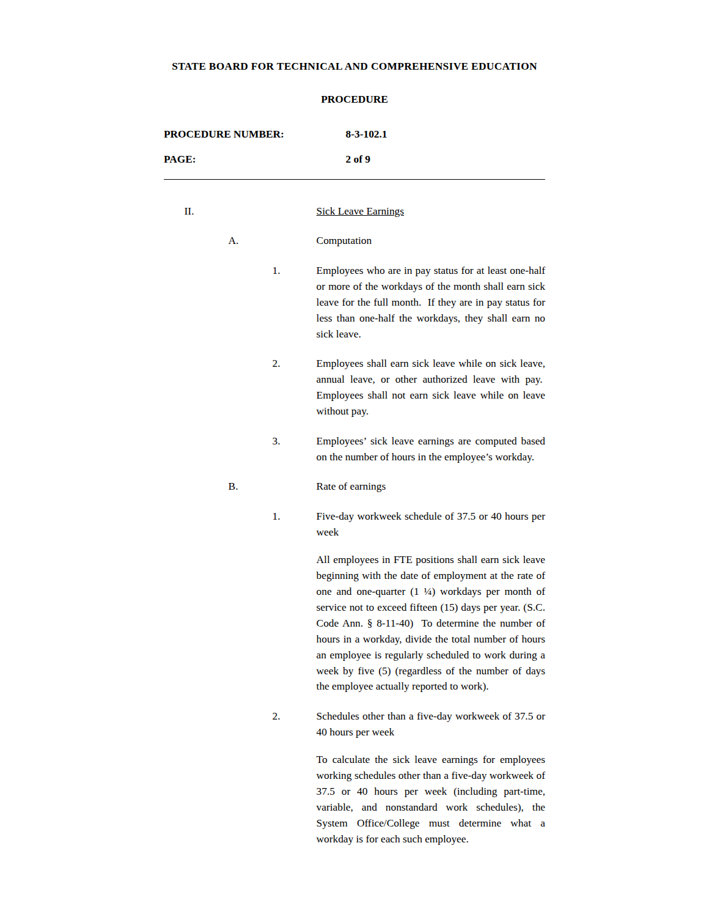STATE BOARD FOR TECHNICAL AND COMPREHENSIVE EDUCATION
PROCEDURE
| PROCEDURE NUMBER: | 8-3-102.1 |
| PAGE: | 2 of 9 |
| II. | Sick Leave Earnings |
| A. | Computation |
| 1. | Employees who are in pay status for at least one-half or more of the workdays of the month shall earn sick leave for the full month. If they are in pay status for less than one-half the workdays, they shall earn no sick leave. |
| 2. | Employees shall earn sick leave while on sick leave, annual leave, or other authorized leave with pay. Employees shall not earn sick leave while on leave without pay. |
| 3. | Employees’ sick leave earnings are computed based on the number of hours in the employee’s workday. |
| B. | Rate of earnings |
| 1. | Five-day workweek schedule of 37.5 or 40 hours per week |
| | All employees in FTE positions shall earn sick leave beginning with the date of employment at the rate of one and one-quarter (1 ¼) workdays per month of service not to exceed fifteen (15) days per year. (S.C. Code Ann. § 8-11-40) To determine the number of hours in a workday, divide the total number of hours an employee is regularly scheduled to work during a week by five (5) (regardless of the number of days the employee actually reported to work). |
| 2. | Schedules other than a five-day workweek of 37.5 or 40 hours per week |
| | To calculate the sick leave earnings for employees working schedules other than a five-day workweek of 37.5 or 40 hours per week (including part-time, variable, and nonstandard work schedules), the System Office/College must determine what a workday is for each such employee. |